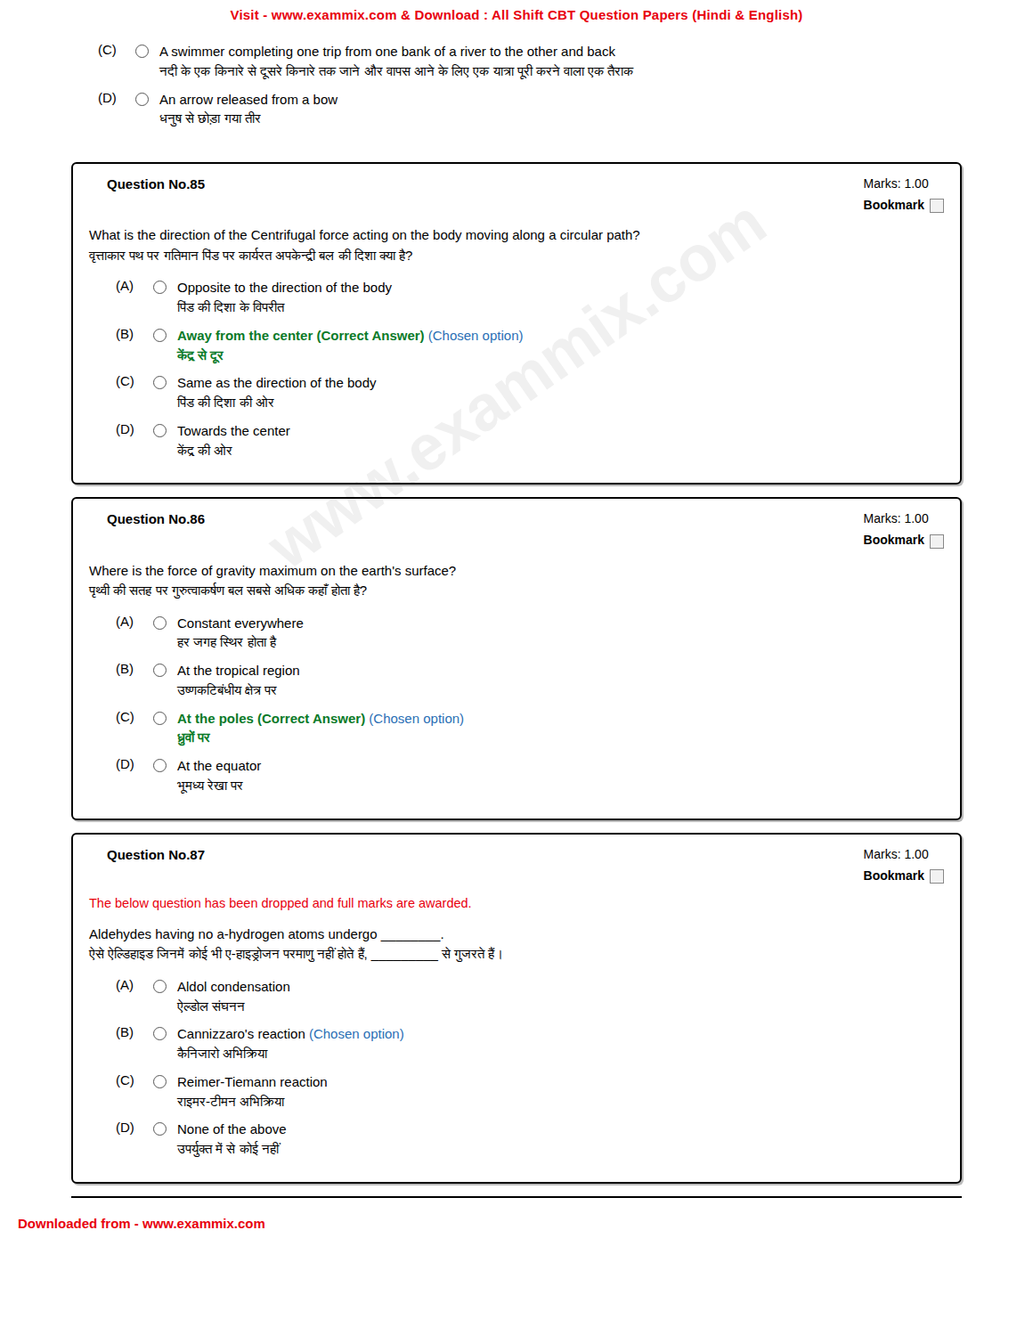Visit - www.exammix.com & Download : All Shift CBT Question Papers (Hindi & English)
www.exammix.com
(C)
A swimmer completing one trip from one bank of a river to the other and back नदी के एक किनारे से दूसरे किनारे तक जाने और वापस आने के लिए एक यात्रा पूरी करने वाला एक तैराक
(D)
An arrow released from a bow धनुष से छोड़ा गया तीर
Question No.85
Marks: 1.00 Bookmark
What is the direction of the Centrifugal force acting on the body moving along a circular path? वृत्ताकार पथ पर गतिमान पिंड पर कार्यरत अपकेन्द्री बल की दिशा क्या है?
(A)
Opposite to the direction of the body पिंड की दिशा के विपरीत
(B)
Away from the center (Correct Answer) (Chosen option) केंद्र से दूर
(C)
Same as the direction of the body पिंड की दिशा की ओर
(D)
Towards the center केंद्र की ओर
Question No.86
Marks: 1.00 Bookmark
Where is the force of gravity maximum on the earth's surface? पृथ्वी की सतह पर गुरुत्वाकर्षण बल सबसे अधिक कहाँ होता है?
(A)
Constant everywhere हर जगह स्थिर होता है
(B)
At the tropical region उष्णकटिबंधीय क्षेत्र पर
(C)
At the poles (Correct Answer) (Chosen option) ध्रुवों पर
(D)
At the equator भूमध्य रेखा पर
Question No.87
Marks: 1.00 Bookmark
The below question has been dropped and full marks are awarded.
Aldehydes having no a-hydrogen atoms undergo ________. ऐसे ऐल्डिहाइड जिनमें कोई भी ए-हाइड्रोजन परमाणु नहीं होते हैं, _________ से गुजरते हैं।
(A)
Aldol condensation ऐल्डोल संघनन
(B)
Cannizzaro's reaction (Chosen option) कैनिजारो अभिक्रिया
(C)
Reimer-Tiemann reaction राइमर-टीमन अभिक्रिया
(D)
None of the above उपर्युक्त में से कोई नहीं
Downloaded from - www.exammix.com